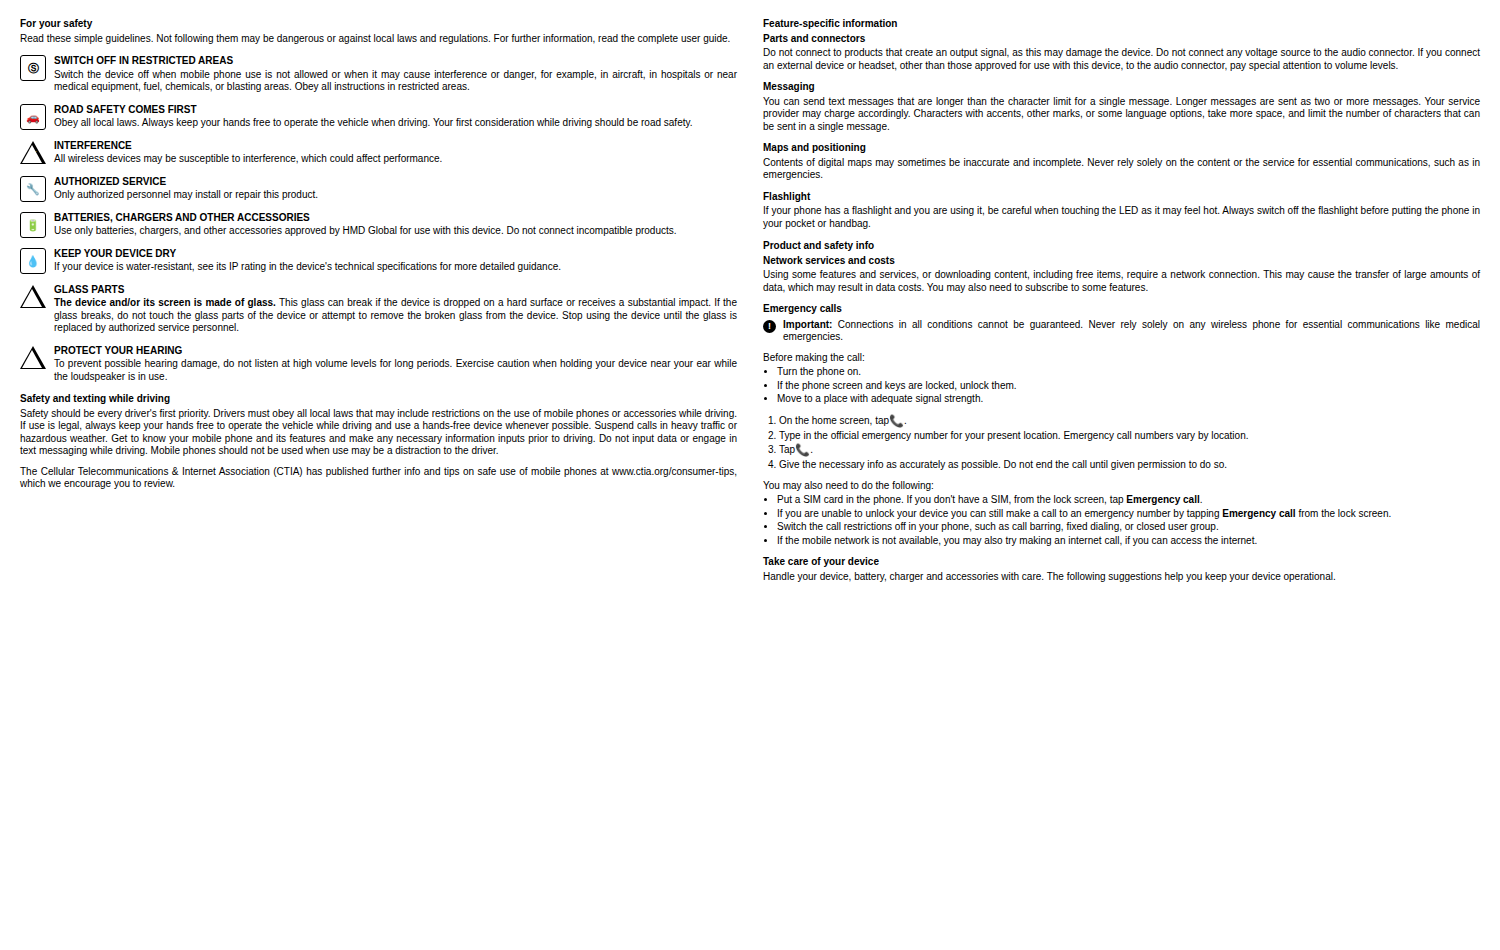For your safety
Read these simple guidelines. Not following them may be dangerous or against local laws and regulations. For further information, read the complete user guide.
Ⓢ
SWITCH OFF IN RESTRICTED AREAS
Switch the device off when mobile phone use is not allowed or when it may cause interference or danger, for example, in aircraft, in hospitals or near medical equipment, fuel, chemicals, or blasting areas. Obey all instructions in restricted areas.
🚗
ROAD SAFETY COMES FIRST
Obey all local laws. Always keep your hands free to operate the vehicle when driving. Your first consideration while driving should be road safety.
⚡
INTERFERENCE
All wireless devices may be susceptible to interference, which could affect performance.
🔧
AUTHORIZED SERVICE
Only authorized personnel may install or repair this product.
🔋
BATTERIES, CHARGERS AND OTHER ACCESSORIES
Use only batteries, chargers, and other accessories approved by HMD Global for use with this device. Do not connect incompatible products.
💧
KEEP YOUR DEVICE DRY
If your device is water-resistant, see its IP rating in the device's technical specifications for more detailed guidance.
⚠
GLASS PARTS
The device and/or its screen is made of glass. This glass can break if the device is dropped on a hard surface or receives a substantial impact. If the glass breaks, do not touch the glass parts of the device or attempt to remove the broken glass from the device. Stop using the device until the glass is replaced by authorized service personnel.
🔈
PROTECT YOUR HEARING
To prevent possible hearing damage, do not listen at high volume levels for long periods. Exercise caution when holding your device near your ear while the loudspeaker is in use.
Safety and texting while driving
Safety should be every driver's first priority. Drivers must obey all local laws that may include restrictions on the use of mobile phones or accessories while driving. If use is legal, always keep your hands free to operate the vehicle while driving and use a hands-free device whenever possible. Suspend calls in heavy traffic or hazardous weather. Get to know your mobile phone and its features and make any necessary information inputs prior to driving. Do not input data or engage in text messaging while driving. Mobile phones should not be used when use may be a distraction to the driver.
The Cellular Telecommunications & Internet Association (CTIA) has published further info and tips on safe use of mobile phones at www.ctia.org/consumer-tips, which we encourage you to review.
Feature-specific information
Parts and connectors
Do not connect to products that create an output signal, as this may damage the device. Do not connect any voltage source to the audio connector. If you connect an external device or headset, other than those approved for use with this device, to the audio connector, pay special attention to volume levels.
Messaging
You can send text messages that are longer than the character limit for a single message. Longer messages are sent as two or more messages. Your service provider may charge accordingly. Characters with accents, other marks, or some language options, take more space, and limit the number of characters that can be sent in a single message.
Maps and positioning
Contents of digital maps may sometimes be inaccurate and incomplete. Never rely solely on the content or the service for essential communications, such as in emergencies.
Flashlight
If your phone has a flashlight and you are using it, be careful when touching the LED as it may feel hot. Always switch off the flashlight before putting the phone in your pocket or handbag.
Product and safety info
Network services and costs
Using some features and services, or downloading content, including free items, require a network connection. This may cause the transfer of large amounts of data, which may result in data costs. You may also need to subscribe to some features.
Emergency calls
!
Important: Connections in all conditions cannot be guaranteed. Never rely solely on any wireless phone for essential communications like medical emergencies.
Before making the call:
Turn the phone on.
If the phone screen and keys are locked, unlock them.
Move to a place with adequate signal strength.
On the home screen, tap📞.
Type in the official emergency number for your present location. Emergency call numbers vary by location.
Tap📞.
Give the necessary info as accurately as possible. Do not end the call until given permission to do so.
You may also need to do the following:
Put a SIM card in the phone. If you don't have a SIM, from the lock screen, tap Emergency call.
If you are unable to unlock your device you can still make a call to an emergency number by tapping Emergency call from the lock screen.
Switch the call restrictions off in your phone, such as call barring, fixed dialing, or closed user group.
If the mobile network is not available, you may also try making an internet call, if you can access the internet.
Take care of your device
Handle your device, battery, charger and accessories with care. The following suggestions help you keep your device operational.